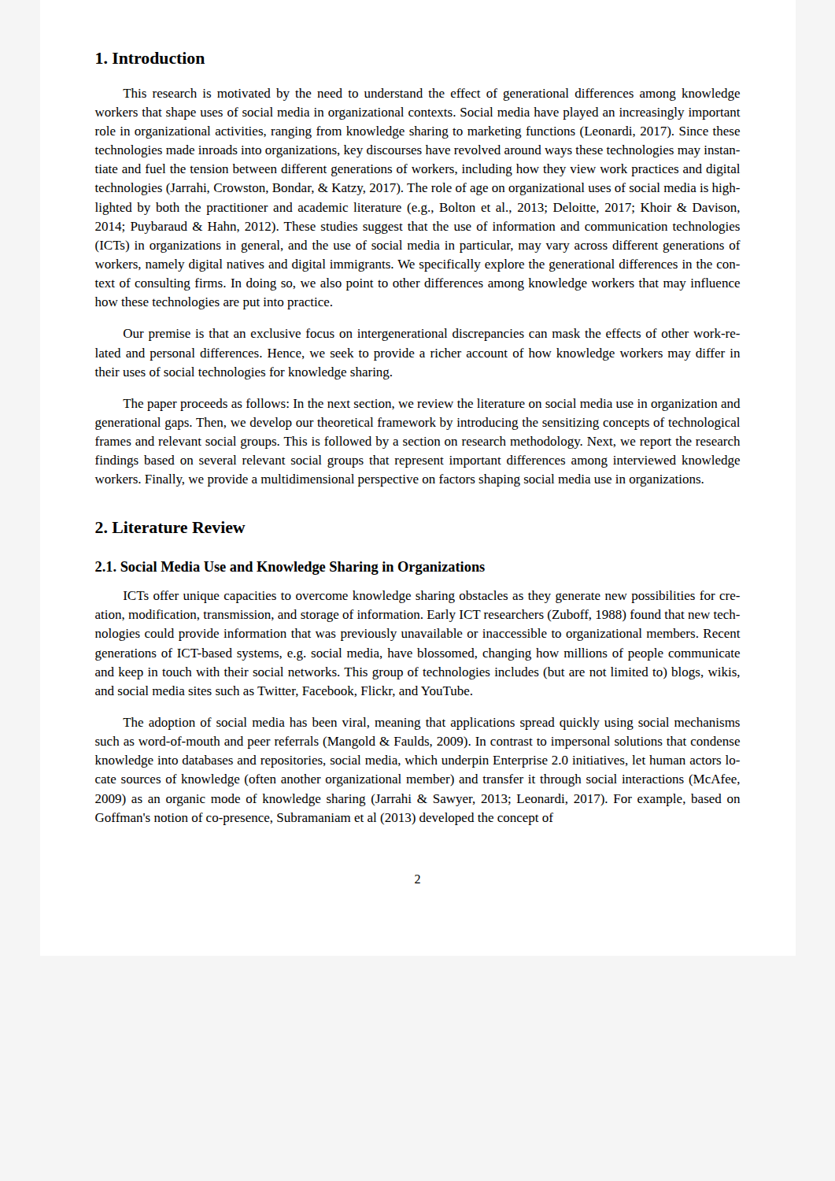1. Introduction
This research is motivated by the need to understand the effect of generational differences among knowledge workers that shape uses of social media in organizational contexts. Social media have played an increasingly important role in organizational activities, ranging from knowledge sharing to marketing functions (Leonardi, 2017). Since these technologies made inroads into organizations, key discourses have revolved around ways these technologies may instantiate and fuel the tension between different generations of workers, including how they view work practices and digital technologies (Jarrahi, Crowston, Bondar, & Katzy, 2017). The role of age on organizational uses of social media is highlighted by both the practitioner and academic literature (e.g., Bolton et al., 2013; Deloitte, 2017; Khoir & Davison, 2014; Puybaraud & Hahn, 2012). These studies suggest that the use of information and communication technologies (ICTs) in organizations in general, and the use of social media in particular, may vary across different generations of workers, namely digital natives and digital immigrants. We specifically explore the generational differences in the context of consulting firms. In doing so, we also point to other differences among knowledge workers that may influence how these technologies are put into practice.
Our premise is that an exclusive focus on intergenerational discrepancies can mask the effects of other work-related and personal differences. Hence, we seek to provide a richer account of how knowledge workers may differ in their uses of social technologies for knowledge sharing.
The paper proceeds as follows: In the next section, we review the literature on social media use in organization and generational gaps. Then, we develop our theoretical framework by introducing the sensitizing concepts of technological frames and relevant social groups. This is followed by a section on research methodology. Next, we report the research findings based on several relevant social groups that represent important differences among interviewed knowledge workers. Finally, we provide a multidimensional perspective on factors shaping social media use in organizations.
2. Literature Review
2.1. Social Media Use and Knowledge Sharing in Organizations
ICTs offer unique capacities to overcome knowledge sharing obstacles as they generate new possibilities for creation, modification, transmission, and storage of information. Early ICT researchers (Zuboff, 1988) found that new technologies could provide information that was previously unavailable or inaccessible to organizational members. Recent generations of ICT-based systems, e.g. social media, have blossomed, changing how millions of people communicate and keep in touch with their social networks. This group of technologies includes (but are not limited to) blogs, wikis, and social media sites such as Twitter, Facebook, Flickr, and YouTube.
The adoption of social media has been viral, meaning that applications spread quickly using social mechanisms such as word-of-mouth and peer referrals (Mangold & Faulds, 2009). In contrast to impersonal solutions that condense knowledge into databases and repositories, social media, which underpin Enterprise 2.0 initiatives, let human actors locate sources of knowledge (often another organizational member) and transfer it through social interactions (McAfee, 2009) as an organic mode of knowledge sharing (Jarrahi & Sawyer, 2013; Leonardi, 2017). For example, based on Goffman's notion of co-presence, Subramaniam et al (2013) developed the concept of
2